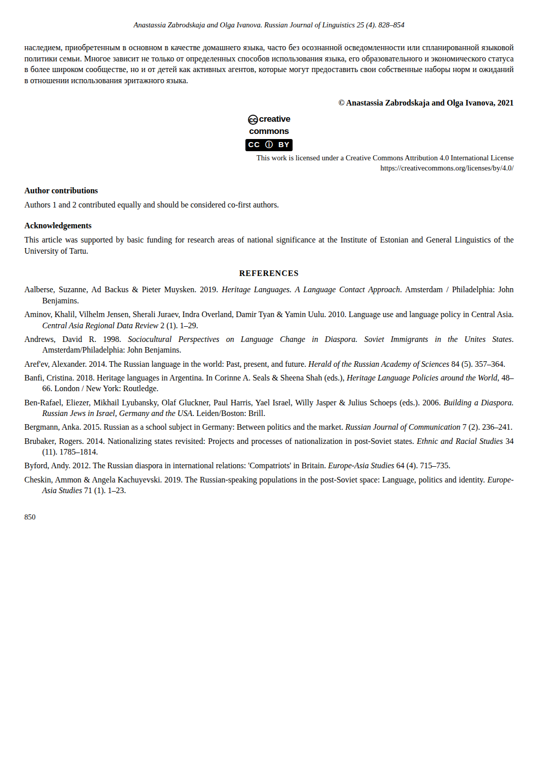Anastassia Zabrodskaja and Olga Ivanova. Russian Journal of Linguistics 25 (4). 828–854
наследием, приобретенным в основном в качестве домашнего языка, часто без осознанной осведомленности или спланированной языковой политики семьи. Многое зависит не только от определенных способов использования языка, его образовательного и экономического статуса в более широком сообществе, но и от детей как активных агентов, которые могут предоставить свои собственные наборы норм и ожиданий в отношении использования эритажного языка.
© Anastassia Zabrodskaja and Olga Ivanova, 2021
cccreative
commons
CC ⓘ BY
This work is licensed under a Creative Commons Attribution 4.0 International License
https://creativecommons.org/licenses/by/4.0/
Author contributions
Authors 1 and 2 contributed equally and should be considered co-first authors.
Acknowledgements
This article was supported by basic funding for research areas of national significance at the Institute of Estonian and General Linguistics of the University of Tartu.
REFERENCES
Aalberse, Suzanne, Ad Backus & Pieter Muysken. 2019. Heritage Languages. A Language Contact Approach. Amsterdam / Philadelphia: John Benjamins.
Aminov, Khalil, Vilhelm Jensen, Sherali Juraev, Indra Overland, Damir Tyan & Yamin Uulu. 2010. Language use and language policy in Central Asia. Central Asia Regional Data Review 2 (1). 1–29.
Andrews, David R. 1998. Sociocultural Perspectives on Language Change in Diaspora. Soviet Immigrants in the Unites States. Amsterdam/Philadelphia: John Benjamins.
Aref'ev, Alexander. 2014. The Russian language in the world: Past, present, and future. Herald of the Russian Academy of Sciences 84 (5). 357–364.
Banfi, Cristina. 2018. Heritage languages in Argentina. In Corinne A. Seals & Sheena Shah (eds.), Heritage Language Policies around the World, 48–66. London / New York: Routledge.
Ben-Rafael, Eliezer, Mikhail Lyubansky, Olaf Gluckner, Paul Harris, Yael Israel, Willy Jasper & Julius Schoeps (eds.). 2006. Building a Diaspora. Russian Jews in Israel, Germany and the USA. Leiden/Boston: Brill.
Bergmann, Anka. 2015. Russian as a school subject in Germany: Between politics and the market. Russian Journal of Communication 7 (2). 236–241.
Brubaker, Rogers. 2014. Nationalizing states revisited: Projects and processes of nationalization in post-Soviet states. Ethnic and Racial Studies 34 (11). 1785–1814.
Byford, Andy. 2012. The Russian diaspora in international relations: 'Compatriots' in Britain. Europe-Asia Studies 64 (4). 715–735.
Cheskin, Ammon & Angela Kachuyevski. 2019. The Russian-speaking populations in the post-Soviet space: Language, politics and identity. Europe-Asia Studies 71 (1). 1–23.
850